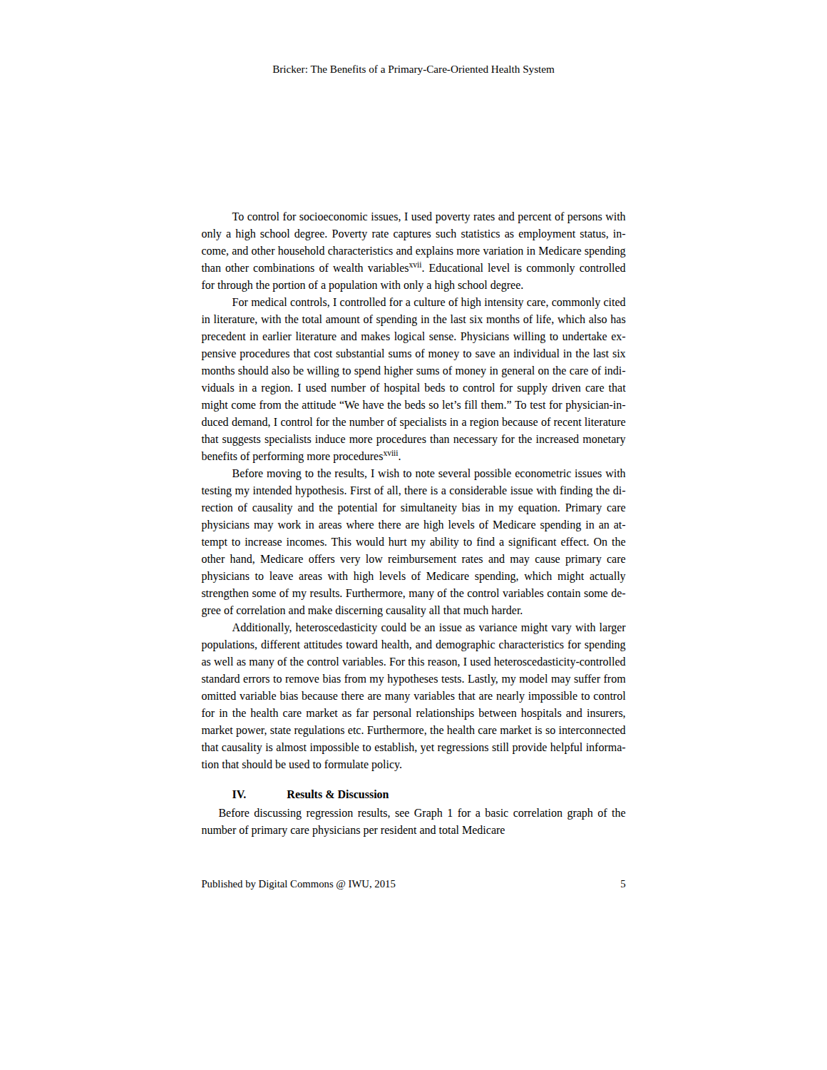Bricker: The Benefits of a Primary-Care-Oriented Health System
To control for socioeconomic issues, I used poverty rates and percent of persons with only a high school degree. Poverty rate captures such statistics as employment status, income, and other household characteristics and explains more variation in Medicare spending than other combinations of wealth variablesxvii. Educational level is commonly controlled for through the portion of a population with only a high school degree.
For medical controls, I controlled for a culture of high intensity care, commonly cited in literature, with the total amount of spending in the last six months of life, which also has precedent in earlier literature and makes logical sense. Physicians willing to undertake expensive procedures that cost substantial sums of money to save an individual in the last six months should also be willing to spend higher sums of money in general on the care of individuals in a region. I used number of hospital beds to control for supply driven care that might come from the attitude “We have the beds so let’s fill them.” To test for physician-induced demand, I control for the number of specialists in a region because of recent literature that suggests specialists induce more procedures than necessary for the increased monetary benefits of performing more proceduresxviii.
Before moving to the results, I wish to note several possible econometric issues with testing my intended hypothesis. First of all, there is a considerable issue with finding the direction of causality and the potential for simultaneity bias in my equation. Primary care physicians may work in areas where there are high levels of Medicare spending in an attempt to increase incomes. This would hurt my ability to find a significant effect. On the other hand, Medicare offers very low reimbursement rates and may cause primary care physicians to leave areas with high levels of Medicare spending, which might actually strengthen some of my results. Furthermore, many of the control variables contain some degree of correlation and make discerning causality all that much harder.
Additionally, heteroscedasticity could be an issue as variance might vary with larger populations, different attitudes toward health, and demographic characteristics for spending as well as many of the control variables. For this reason, I used heteroscedasticity-controlled standard errors to remove bias from my hypotheses tests. Lastly, my model may suffer from omitted variable bias because there are many variables that are nearly impossible to control for in the health care market as far personal relationships between hospitals and insurers, market power, state regulations etc. Furthermore, the health care market is so interconnected that causality is almost impossible to establish, yet regressions still provide helpful information that should be used to formulate policy.
IV. Results & Discussion
Before discussing regression results, see Graph 1 for a basic correlation graph of the number of primary care physicians per resident and total Medicare
Published by Digital Commons @ IWU, 2015 5